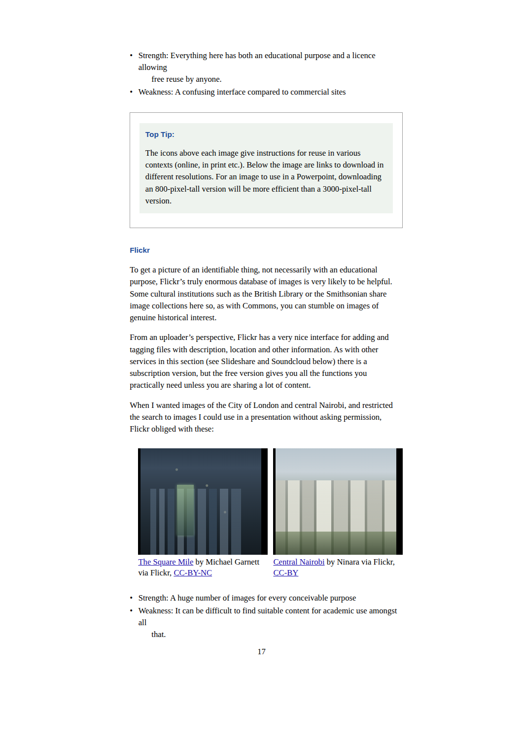Strength: Everything here has both an educational purpose and a licence allowingfree reuse by anyone.
Weakness: A confusing interface compared to commercial sites
Top Tip:
The icons above each image give instructions for reuse in various contexts (online, in print etc.). Below the image are links to download in different resolutions. For an image to use in a Powerpoint, downloading an 800-pixel-tall version will be more efficient than a 3000-pixel-tall version.
Flickr
To get a picture of an identifiable thing, not necessarily with an educational purpose, Flickr’s truly enormous database of images is very likely to be helpful. Some cultural institutions such as the British Library or the Smithsonian share image collections here so, as with Commons, you can stumble on images of genuine historical interest.
From an uploader’s perspective, Flickr has a very nice interface for adding and tagging files with description, location and other information. As with other services in this section (see Slideshare and Soundcloud below) there is a subscription version, but the free version gives you all the functions you practically need unless you are sharing a lot of content.
When I wanted images of the City of London and central Nairobi, and restricted the search to images I could use in a presentation without asking permission, Flickr obliged with these:
The Square Mile by Michael Garnett via Flickr, CC-BY-NC
Central Nairobi by Ninara via Flickr, CC-BY
Strength: A huge number of images for every conceivable purpose
Weakness: It can be difficult to find suitable content for academic use amongst allthat.
17